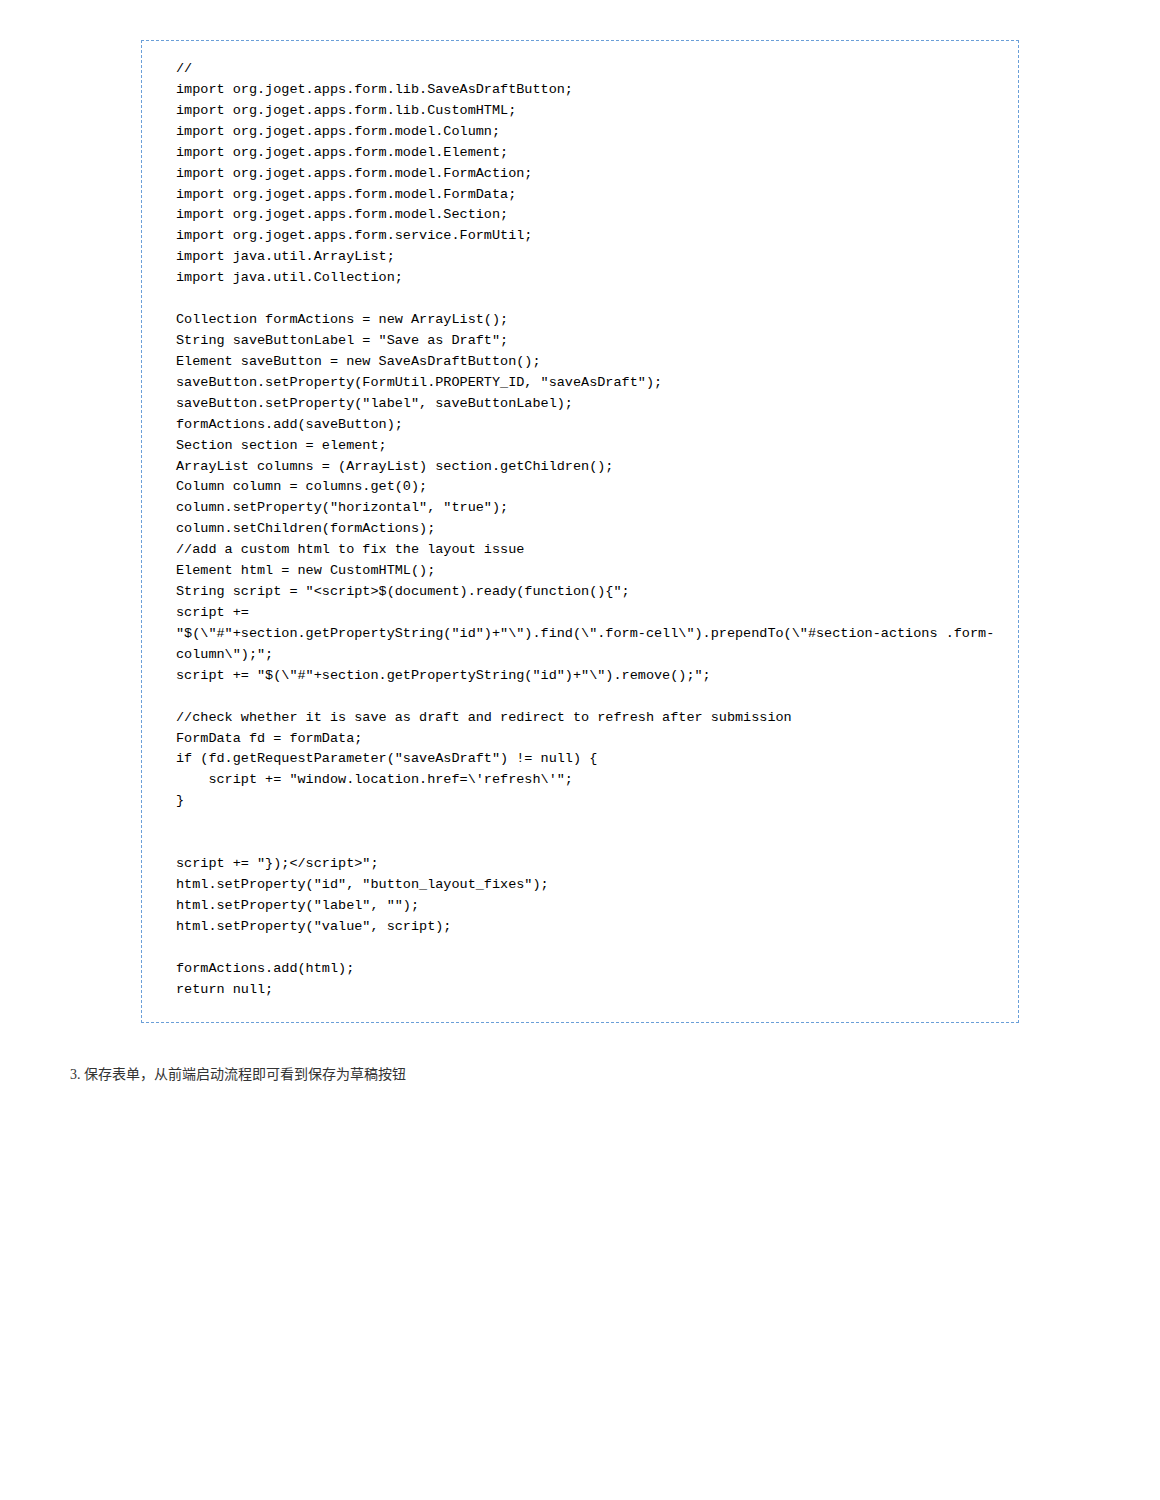//
import org.joget.apps.form.lib.SaveAsDraftButton;
import org.joget.apps.form.lib.CustomHTML;
import org.joget.apps.form.model.Column;
import org.joget.apps.form.model.Element;
import org.joget.apps.form.model.FormAction;
import org.joget.apps.form.model.FormData;
import org.joget.apps.form.model.Section;
import org.joget.apps.form.service.FormUtil;
import java.util.ArrayList;
import java.util.Collection;

Collection formActions = new ArrayList();
String saveButtonLabel = "Save as Draft";
Element saveButton = new SaveAsDraftButton();
saveButton.setProperty(FormUtil.PROPERTY_ID, "saveAsDraft");
saveButton.setProperty("label", saveButtonLabel);
formActions.add(saveButton);
Section section = element;
ArrayList columns = (ArrayList) section.getChildren();
Column column = columns.get(0);
column.setProperty("horizontal", "true");
column.setChildren(formActions);
//add a custom html to fix the layout issue
Element html = new CustomHTML();
String script = "<script>$(document).ready(function(){";
script +=
"$(\"#"+section.getPropertyString("id")+"\").find(\".form-cell\").prependTo(\"#section-actions .form-column\");";
script += "$(\"#"+section.getPropertyString("id")+"\").remove();";

//check whether it is save as draft and redirect to refresh after submission
FormData fd = formData;
if (fd.getRequestParameter("saveAsDraft") != null) {
    script += "window.location.href=\'refresh\'";
}


script += "});</script>";
html.setProperty("id", "button_layout_fixes");
html.setProperty("label", "");
html.setProperty("value", script);

formActions.add(html);
return null;
3. 保存表单，从前端启动流程即可看到保存为草稿按钮